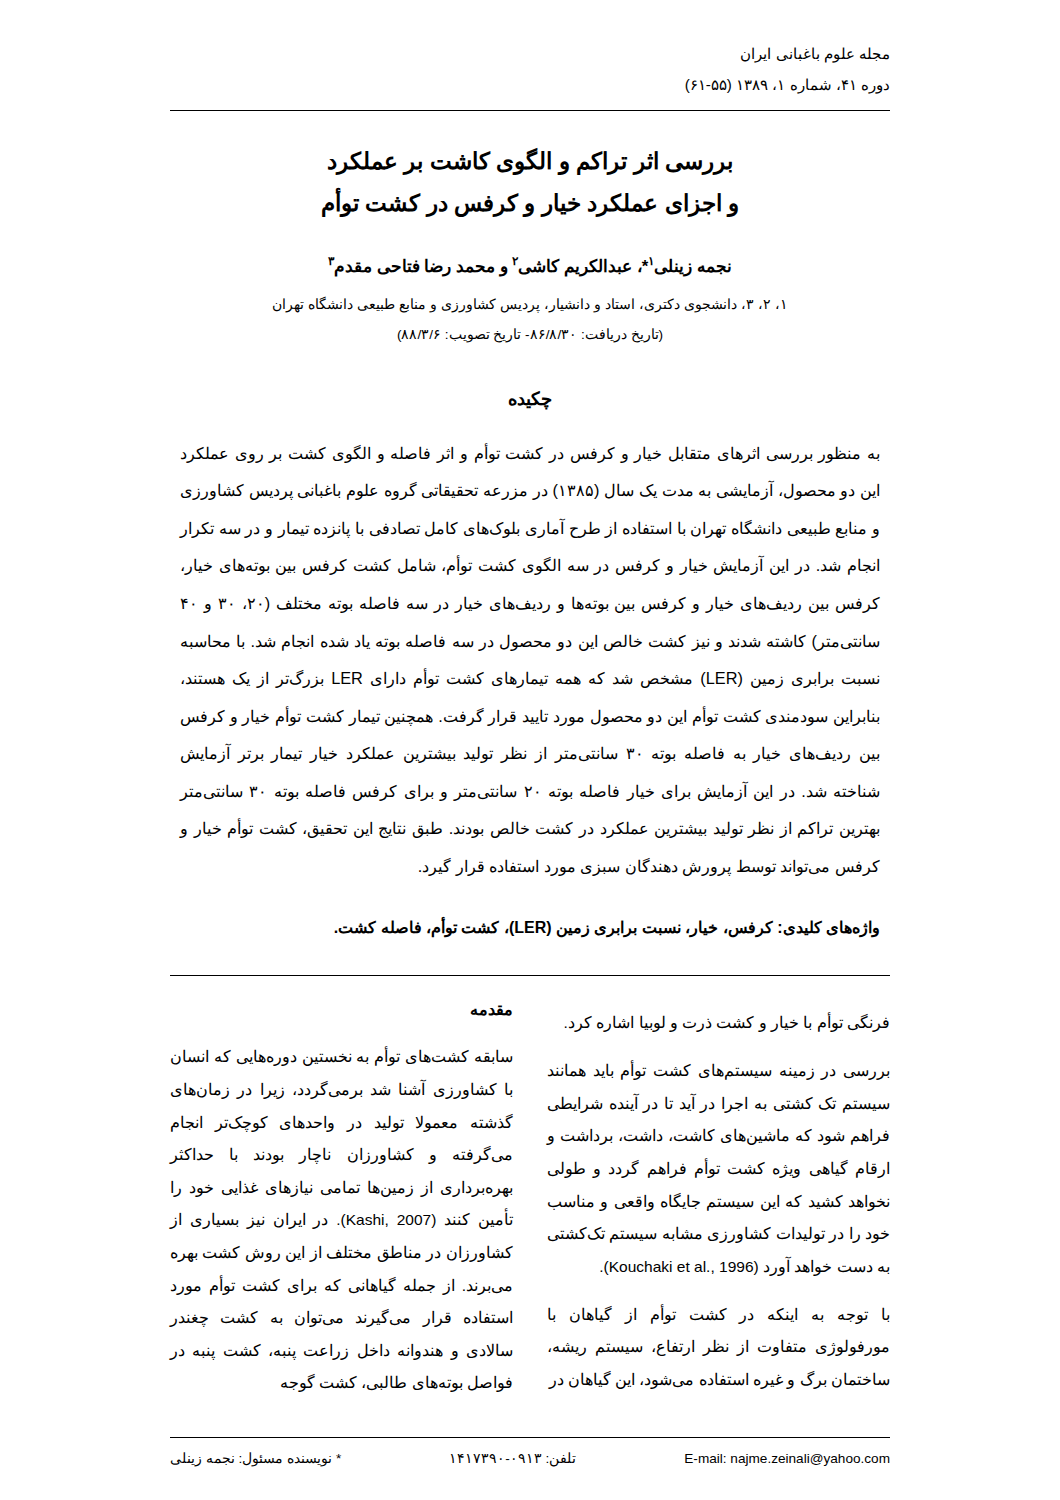مجله علوم باغبانی ایران
دوره ۴۱، شماره ۱، ۱۳۸۹ (۵۵-۶۱)
بررسی اثر تراکم و الگوی کاشت بر عملکرد
و اجزای عملکرد خیار و کرفس در کشت توأم
نجمه زینلی۱*، عبدالکریم کاشی۲ و محمد رضا فتاحی مقدم۳
۱، ۲، ۳، دانشجوی دکتری، استاد و دانشیار، پردیس کشاورزی و منابع طبیعی دانشگاه تهران
(تاریخ دریافت: ۸۶/۸/۳۰- تاریخ تصویب: ۸۸/۳/۶)
چکیده
به منظور بررسی اثرهای متقابل خیار و کرفس در کشت توأم و اثر فاصله و الگوی کشت بر روی عملکرد این دو محصول، آزمایشی به مدت یک سال (۱۳۸۵) در مزرعه تحقیقاتی گروه علوم باغبانی پردیس کشاورزی و منابع طبیعی دانشگاه تهران با استفاده از طرح آماری بلوک‌های کامل تصادفی با پانزده تیمار و در سه تکرار انجام شد. در این آزمایش خیار و کرفس در سه الگوی کشت توأم، شامل کشت کرفس بین بوته‌های خیار، کرفس بین ردیف‌های خیار و کرفس بین بوته‌ها و ردیف‌های خیار در سه فاصله بوته مختلف (۲۰، ۳۰ و ۴۰ سانتی‌متر) کاشته شدند و نیز کشت خالص این دو محصول در سه فاصله بوته یاد شده انجام شد. با محاسبه نسبت برابری زمین (LER) مشخص شد که همه تیمارهای کشت توأم دارای LER بزرگ‌تر از یک هستند، بنابراین سودمندی کشت توأم این دو محصول مورد تایید قرار گرفت. همچنین تیمار کشت توأم خیار و کرفس بین ردیف‌های خیار به فاصله بوته ۳۰ سانتی‌متر از نظر تولید بیشترین عملکرد خیار تیمار برتر آزمایش شناخته شد. در این آزمایش برای خیار فاصله بوته ۲۰ سانتی‌متر و برای کرفس فاصله بوته ۳۰ سانتی‌متر بهترین تراکم از نظر تولید بیشترین عملکرد در کشت خالص بودند. طبق نتایج این تحقیق، کشت توأم خیار و کرفس می‌تواند توسط پرورش دهندگان سبزی مورد استفاده قرار گیرد.
واژه‌های کلیدی: کرفس، خیار، نسبت برابری زمین (LER)، کشت توأم، فاصله کشت.
فرنگی توأم با خیار و کشت ذرت و لوبیا اشاره کرد.
بررسی در زمینه سیستم‌های کشت توأم باید همانند سیستم تک کشتی به اجرا در آید تا در آینده شرایطی فراهم شود که ماشین‌های کاشت، داشت، برداشت و ارقام گیاهی ویژه کشت توأم فراهم گردد و طولی نخواهد کشید که این سیستم جایگاه واقعی و مناسب خود را در تولیدات کشاورزی مشابه سیستم تک‌کشتی به دست خواهد آورد (Kouchaki et al., 1996).
با توجه به اینکه در کشت توأم از گیاهان با مورفولوژی متفاوت از نظر ارتفاع، سیستم ریشه، ساختمان برگ و غیره استفاده می‌شود، این گیاهان در
مقدمه
سابقه کشت‌های توأم به نخستین دوره‌هایی که انسان با کشاورزی آشنا شد برمی‌گردد، زیرا در زمان‌های گذشته معمولا تولید در واحدهای کوچک‌تر انجام می‌گرفته و کشاورزان ناچار بودند با حداکثر بهره‌برداری از زمین‌ها تمامی نیازهای غذایی خود را تأمین کنند (Kashi, 2007). در ایران نیز بسیاری از کشاورزان در مناطق مختلف از این روش کشت بهره می‌برند. از جمله گیاهانی که برای کشت توأم مورد استفاده قرار می‌گیرند می‌توان به کشت چغندر سالادی و هندوانه داخل زراعت پنبه، کشت پنبه در فواصل بوته‌های طالبی، کشت گوجه
E-mail: najme.zeinali@yahoo.com
تلفن: ۰۹۱۳-۱۴۱۷۳۹۰
* نویسنده مسئول: نجمه زینلی